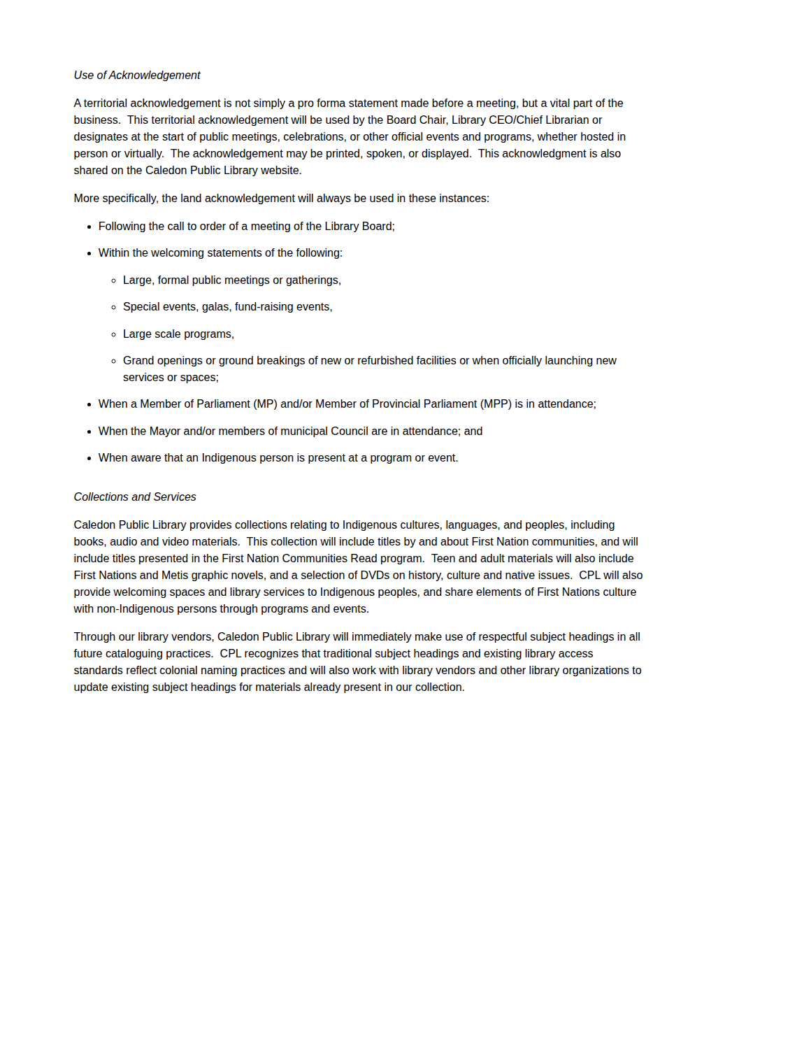Use of Acknowledgement
A territorial acknowledgement is not simply a pro forma statement made before a meeting, but a vital part of the business. This territorial acknowledgement will be used by the Board Chair, Library CEO/Chief Librarian or designates at the start of public meetings, celebrations, or other official events and programs, whether hosted in person or virtually. The acknowledgement may be printed, spoken, or displayed. This acknowledgment is also shared on the Caledon Public Library website.
More specifically, the land acknowledgement will always be used in these instances:
Following the call to order of a meeting of the Library Board;
Within the welcoming statements of the following:
Large, formal public meetings or gatherings,
Special events, galas, fund-raising events,
Large scale programs,
Grand openings or ground breakings of new or refurbished facilities or when officially launching new services or spaces;
When a Member of Parliament (MP) and/or Member of Provincial Parliament (MPP) is in attendance;
When the Mayor and/or members of municipal Council are in attendance; and
When aware that an Indigenous person is present at a program or event.
Collections and Services
Caledon Public Library provides collections relating to Indigenous cultures, languages, and peoples, including books, audio and video materials. This collection will include titles by and about First Nation communities, and will include titles presented in the First Nation Communities Read program. Teen and adult materials will also include First Nations and Metis graphic novels, and a selection of DVDs on history, culture and native issues. CPL will also provide welcoming spaces and library services to Indigenous peoples, and share elements of First Nations culture with non-Indigenous persons through programs and events.
Through our library vendors, Caledon Public Library will immediately make use of respectful subject headings in all future cataloguing practices. CPL recognizes that traditional subject headings and existing library access standards reflect colonial naming practices and will also work with library vendors and other library organizations to update existing subject headings for materials already present in our collection.